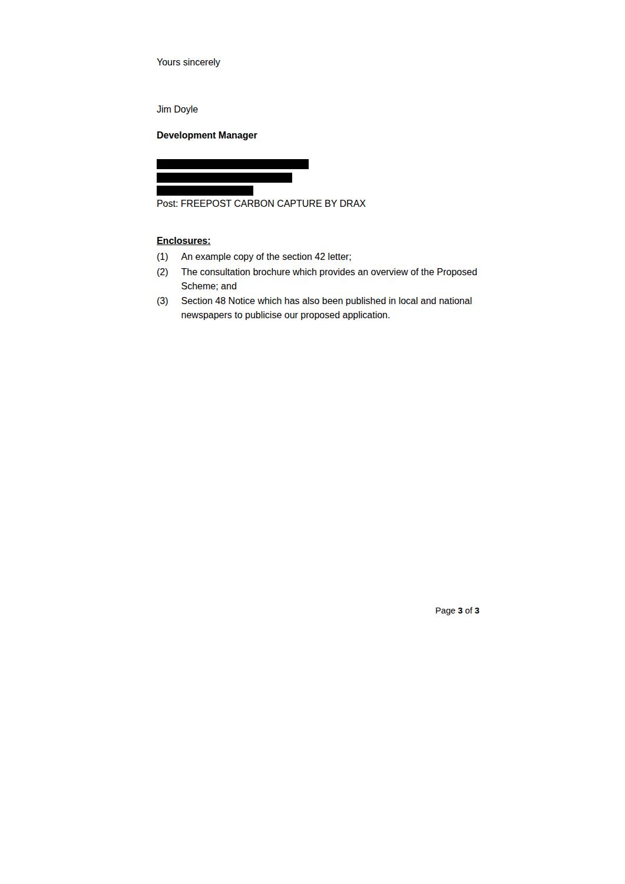Yours sincerely
Jim Doyle
Development Manager
Post: FREEPOST CARBON CAPTURE BY DRAX
Enclosures:
(1) An example copy of the section 42 letter;
(2) The consultation brochure which provides an overview of the Proposed Scheme; and
(3) Section 48 Notice which has also been published in local and national newspapers to publicise our proposed application.
Page 3 of 3